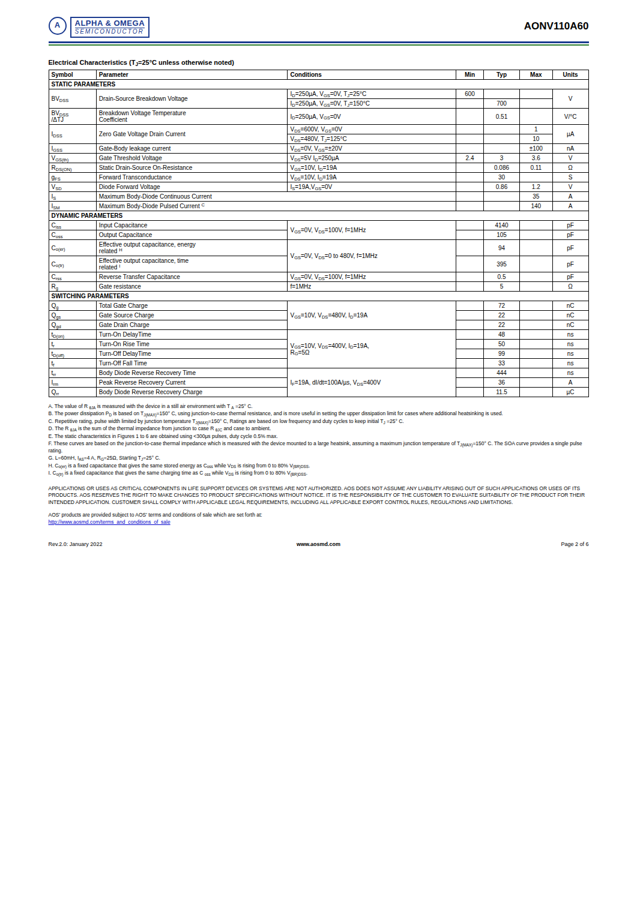A
ALPHA & OMEGA
SEMICONDUCTOR
AONV110A60
Electrical Characteristics (TJ=25°C unless otherwise noted)
| Symbol | Parameter | Conditions | Min | Typ | Max | Units |
| --- | --- | --- | --- | --- | --- | --- |
| STATIC PARAMETERS |
| BV DSS | Drain-Source Breakdown Voltage | I D =250µA, V GS =0V, T J =25°C | 600 | | | V |
| I D =250µA, V GS =0V, T J =150°C | | 700 | |
| BV DSS /ΔTJ | Breakdown Voltage Temperature Coefficient | I D =250µA, V GS =0V | | 0.51 | | V/°C |
| I DSS | Zero Gate Voltage Drain Current | V DS =600V, V GS =0V | | | 1 | µA |
| V DS =480V, T J =125°C | | | 10 |
| I GSS | Gate-Body leakage current | V DS =0V, V GS =±20V | | | ±100 | nA |
| V GS(th) | Gate Threshold Voltage | V DS =5V I D =250µA | 2.4 | 3 | 3.6 | V |
| R DS(ON) | Static Drain-Source On-Resistance | V GS =10V, I D =19A | | 0.086 | 0.11 | Ω |
| g FS | Forward Transconductance | V DS =10V, I D =19A | | 30 | | S |
| V SD | Diode Forward Voltage | I S =19A,V GS =0V | | 0.86 | 1.2 | V |
| I S | Maximum Body-Diode Continuous Current | | | 35 | A |
| I SM | Maximum Body-Diode Pulsed Current C | | | 140 | A |
| DYNAMIC PARAMETERS |
| C iss | Input Capacitance | V GS =0V, V DS =100V, f=1MHz | | 4140 | | pF |
| C oss | Output Capacitance | | 105 | | pF |
| C o(er) | Effective output capacitance, energy related H | V GS =0V, V DS =0 to 480V, f=1MHz | | 94 | | pF |
| C o(tr) | Effective output capacitance, time related I | | 395 | | pF |
| C rss | Reverse Transfer Capacitance | V GS =0V, V DS =100V, f=1MHz | | 0.5 | | pF |
| R g | Gate resistance | f=1MHz | | 5 | | Ω |
| SWITCHING PARAMETERS |
| Q g | Total Gate Charge | V GS =10V, V DS =480V, I D =19A | | 72 | | nC |
| Q gs | Gate Source Charge | | 22 | | nC |
| Q gd | Gate Drain Charge | | 22 | | nC |
| t D(on) | Turn-On DelayTime | V GS =10V, V DS =400V, I D =19A, R G =5Ω | | 48 | | ns |
| t r | Turn-On Rise Time | | 50 | | ns |
| t D(off) | Turn-Off DelayTime | | 99 | | ns |
| t f | Turn-Off Fall Time | | 33 | | ns |
| t rr | Body Diode Reverse Recovery Time | I F =19A, dI/dt=100A/µs, V DS =400V | | 444 | | ns |
| I rm | Peak Reverse Recovery Current | | 36 | | A |
| Q rr | Body Diode Reverse Recovery Charge | | 11.5 | | µC |
A. The value of R θJA is measured with the device in a still air environment with T A =25° C.
B. The power dissipation PD is based on TJ(MAX)=150° C, using junction-to-case thermal resistance, and is more useful in setting the upper dissipation limit for cases where additional heatsinking is used.
C. Repetitive rating, pulse width limited by junction temperature TJ(MAX)=150° C, Ratings are based on low frequency and duty cycles to keep initial TJ =25° C.
D. The R θJA is the sum of the thermal impedance from junction to case R θJC and case to ambient.
E. The static characteristics in Figures 1 to 6 are obtained using <300µs pulses, duty cycle 0.5% max.
F. These curves are based on the junction-to-case thermal impedance which is measured with the device mounted to a large heatsink, assuming a maximum junction temperature of TJ(MAX)=150° C. The SOA curve provides a single pulse rating.
G. L=60mH, IAS=4 A, RG=25Ω, Starting TJ=25° C.
H. Co(er) is a fixed capacitance that gives the same stored energy as Coss while VDS is rising from 0 to 80% V(BR)DSS.
I. Co(tr) is a fixed capacitance that gives the same charging time as C oss while VDS is rising from 0 to 80% V(BR)DSS.
APPLICATIONS OR USES AS CRITICAL COMPONENTS IN LIFE SUPPORT DEVICES OR SYSTEMS ARE NOT AUTHORIZED. AOS DOES NOT ASSUME ANY LIABILITY ARISING OUT OF SUCH APPLICATIONS OR USES OF ITS PRODUCTS. AOS RESERVES THE RIGHT TO MAKE CHANGES TO PRODUCT SPECIFICATIONS WITHOUT NOTICE. IT IS THE RESPONSIBILITY OF THE CUSTOMER TO EVALUATE SUITABILITY OF THE PRODUCT FOR THEIR INTENDED APPLICATION. CUSTOMER SHALL COMPLY WITH APPLICABLE LEGAL REQUIREMENTS, INCLUDING ALL APPLICABLE EXPORT CONTROL RULES, REGULATIONS AND LIMITATIONS.
AOS' products are provided subject to AOS' terms and conditions of sale which are set forth at:
http://www.aosmd.com/terms_and_conditions_of_sale
Rev.2.0: January 2022 www.aosmd.com Page 2 of 6